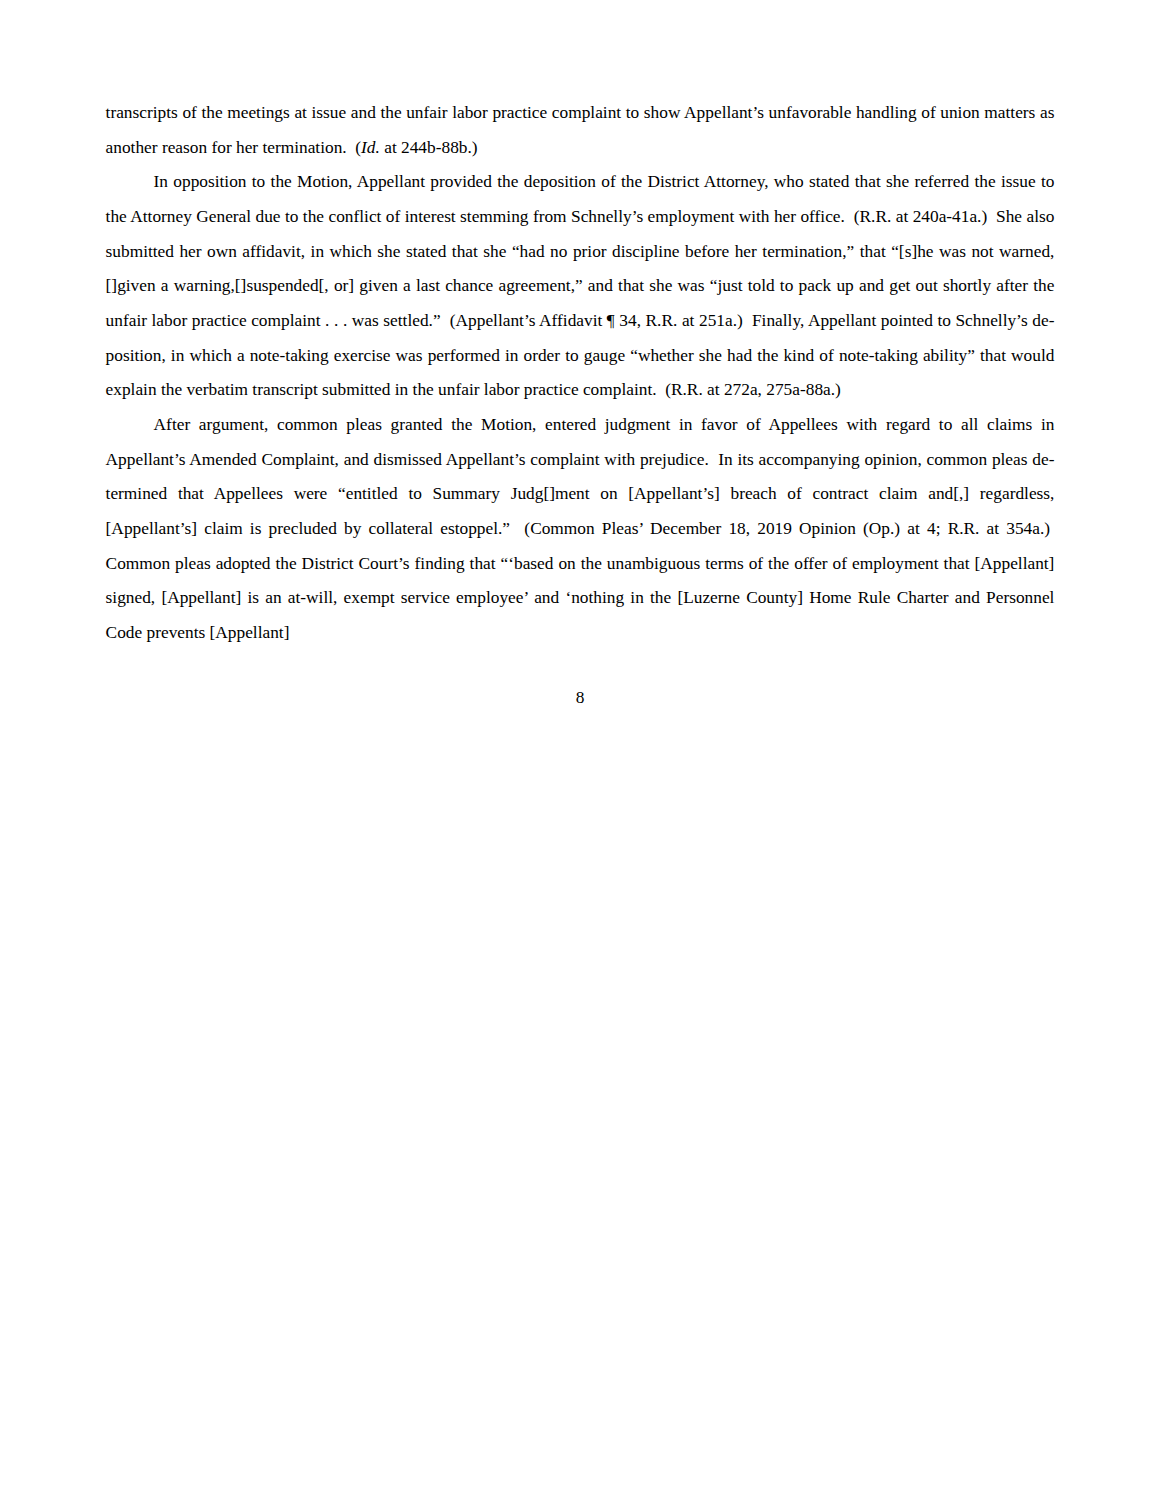transcripts of the meetings at issue and the unfair labor practice complaint to show Appellant’s unfavorable handling of union matters as another reason for her termination. (Id. at 244b-88b.)
In opposition to the Motion, Appellant provided the deposition of the District Attorney, who stated that she referred the issue to the Attorney General due to the conflict of interest stemming from Schnelly’s employment with her office. (R.R. at 240a-41a.) She also submitted her own affidavit, in which she stated that she “had no prior discipline before her termination,” that “[s]he was not warned,[]given a warning,[]suspended[, or] given a last chance agreement,” and that she was “just told to pack up and get out shortly after the unfair labor practice complaint . . . was settled.” (Appellant’s Affidavit ¶ 34, R.R. at 251a.) Finally, Appellant pointed to Schnelly’s deposition, in which a note-taking exercise was performed in order to gauge “whether she had the kind of note-taking ability” that would explain the verbatim transcript submitted in the unfair labor practice complaint. (R.R. at 272a, 275a-88a.)
After argument, common pleas granted the Motion, entered judgment in favor of Appellees with regard to all claims in Appellant’s Amended Complaint, and dismissed Appellant’s complaint with prejudice. In its accompanying opinion, common pleas determined that Appellees were “entitled to Summary Judg[]ment on [Appellant’s] breach of contract claim and[,] regardless, [Appellant’s] claim is precluded by collateral estoppel.” (Common Pleas’ December 18, 2019 Opinion (Op.) at 4; R.R. at 354a.) Common pleas adopted the District Court’s finding that “‘based on the unambiguous terms of the offer of employment that [Appellant] signed, [Appellant] is an at-will, exempt service employee’ and ‘nothing in the [Luzerne County] Home Rule Charter and Personnel Code prevents [Appellant]
8